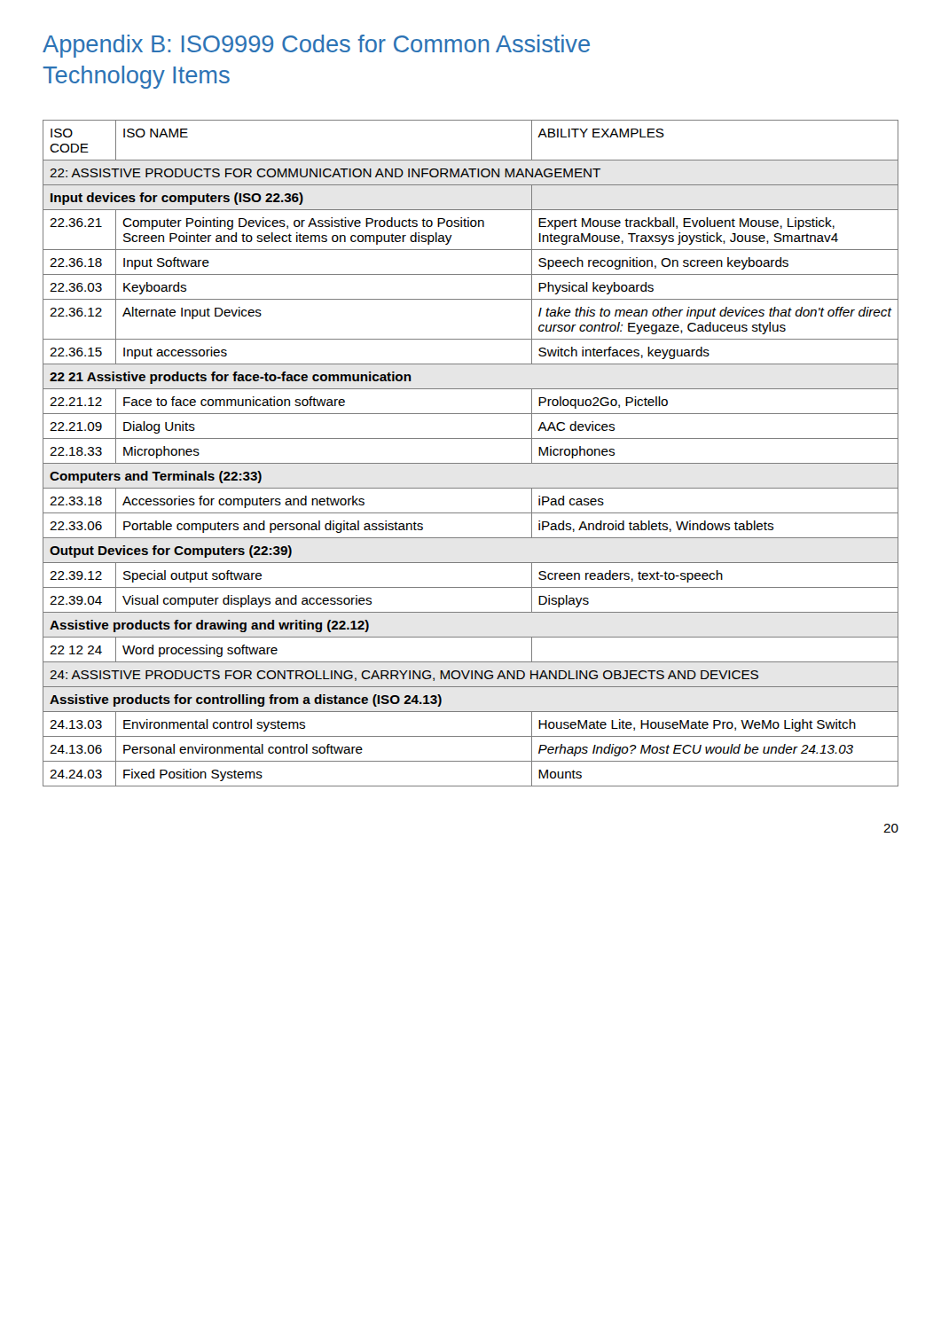Appendix B: ISO9999 Codes for Common Assistive
Technology Items
| ISO CODE | ISO NAME | ABILITY EXAMPLES |
| --- | --- | --- |
| 22: ASSISTIVE PRODUCTS FOR COMMUNICATION AND INFORMATION MANAGEMENT |
| Input devices for computers (ISO 22.36) | |
| 22.36.21 | Computer Pointing Devices, or Assistive Products to Position Screen Pointer and to select items on computer display | Expert Mouse trackball, Evoluent Mouse, Lipstick, IntegraMouse, Traxsys joystick, Jouse, Smartnav4 |
| 22.36.18 | Input Software | Speech recognition, On screen keyboards |
| 22.36.03 | Keyboards | Physical keyboards |
| 22.36.12 | Alternate Input Devices | I take this to mean other input devices that don't offer direct cursor control: Eyegaze, Caduceus stylus |
| 22.36.15 | Input accessories | Switch interfaces, keyguards |
| 22 21 Assistive products for face-to-face communication |
| 22.21.12 | Face to face communication software | Proloquo2Go, Pictello |
| 22.21.09 | Dialog Units | AAC devices |
| 22.18.33 | Microphones | Microphones |
| Computers and Terminals (22:33) |
| 22.33.18 | Accessories for computers and networks | iPad cases |
| 22.33.06 | Portable computers and personal digital assistants | iPads, Android tablets, Windows tablets |
| Output Devices for Computers (22:39) |
| 22.39.12 | Special output software | Screen readers, text-to-speech |
| 22.39.04 | Visual computer displays and accessories | Displays |
| Assistive products for drawing and writing (22.12) |
| 22 12 24 | Word processing software | |
| 24: ASSISTIVE PRODUCTS FOR CONTROLLING, CARRYING, MOVING AND HANDLING OBJECTS AND DEVICES |
| Assistive products for controlling from a distance (ISO 24.13) |
| 24.13.03 | Environmental control systems | HouseMate Lite, HouseMate Pro, WeMo Light Switch |
| 24.13.06 | Personal environmental control software | Perhaps Indigo? Most ECU would be under 24.13.03 |
| 24.24.03 | Fixed Position Systems | Mounts |
20